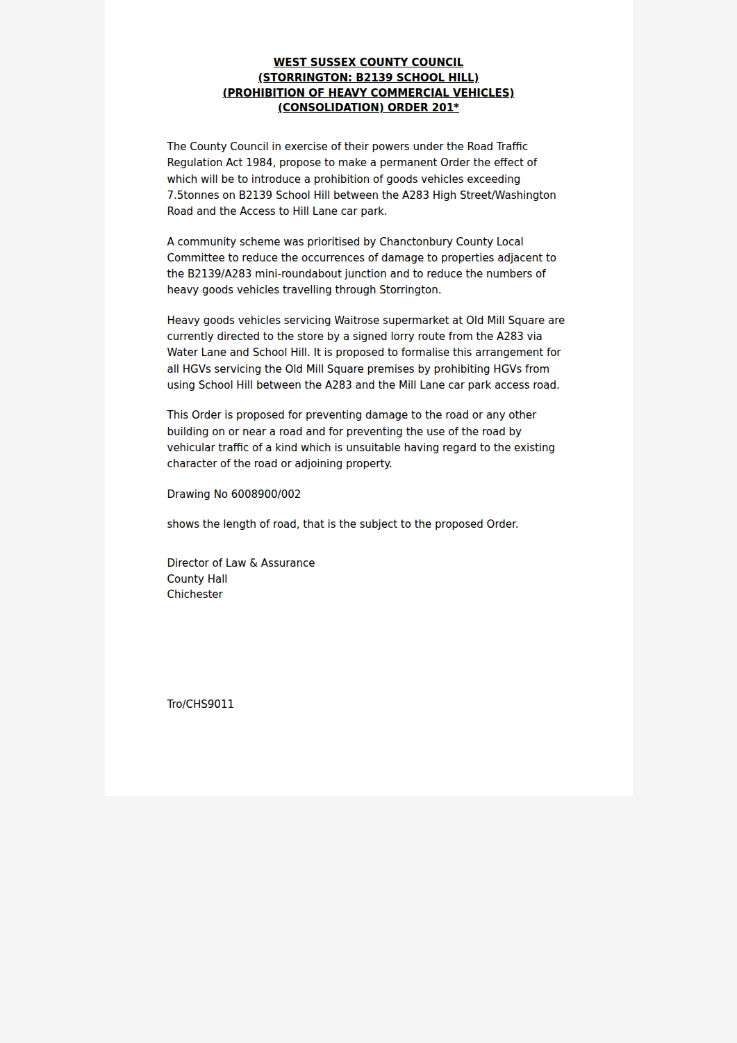WEST SUSSEX COUNTY COUNCIL
(STORRINGTON: B2139 SCHOOL HILL)
(PROHIBITION OF HEAVY COMMERCIAL VEHICLES)
(CONSOLIDATION) ORDER 201*
The County Council in exercise of their powers under the Road Traffic Regulation Act 1984, propose to make a permanent Order the effect of which will be to introduce a prohibition of goods vehicles exceeding 7.5tonnes on B2139 School Hill between the A283 High Street/Washington Road and the Access to Hill Lane car park.
A community scheme was prioritised by Chanctonbury County Local Committee to reduce the occurrences of damage to properties adjacent to the B2139/A283 mini-roundabout junction and to reduce the numbers of heavy goods vehicles travelling through Storrington.
Heavy goods vehicles servicing Waitrose supermarket at Old Mill Square are currently directed to the store by a signed lorry route from the A283 via Water Lane and School Hill. It is proposed to formalise this arrangement for all HGVs servicing the Old Mill Square premises by prohibiting HGVs from using School Hill between the A283 and the Mill Lane car park access road.
This Order is proposed for preventing damage to the road or any other building on or near a road and for preventing the use of the road by vehicular traffic of a kind which is unsuitable having regard to the existing character of the road or adjoining property.
Drawing No 6008900/002
shows the length of road, that is the subject to the proposed Order.
Director of Law & Assurance
County Hall
Chichester
Tro/CHS9011